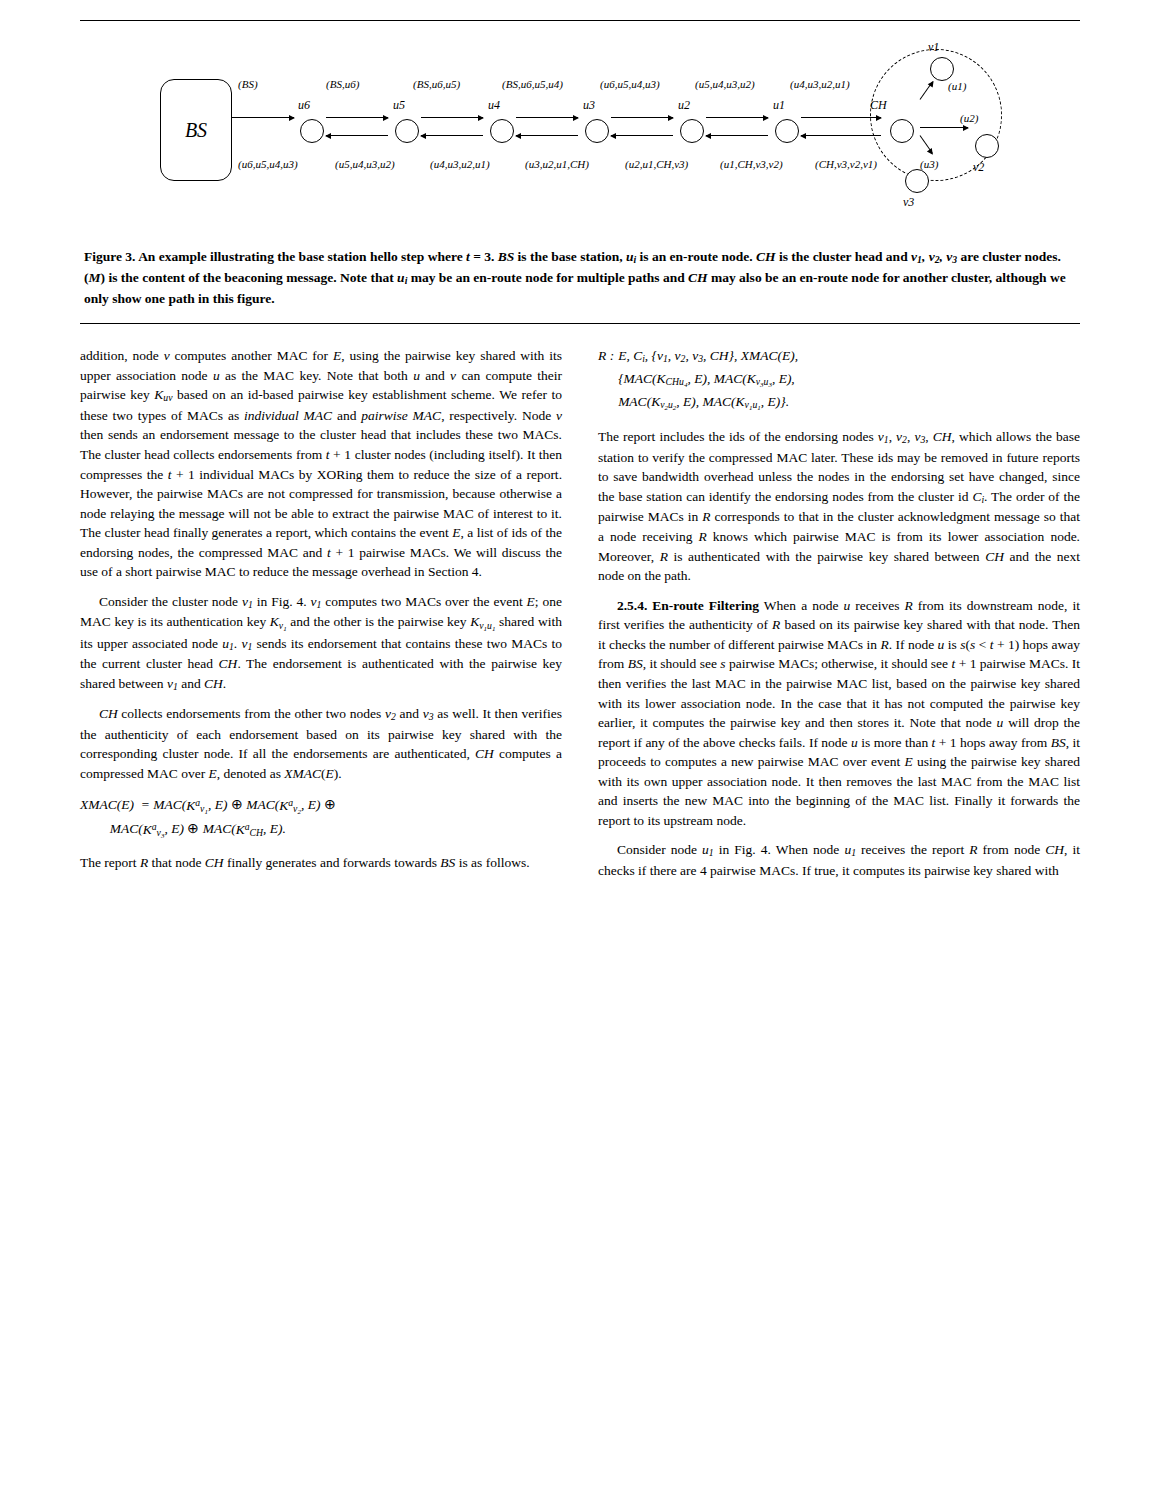BS
u6
u5
u4
u3
u2
u1
CH
v1
v2
v3
(BS)
(BS,u6)
(BS,u6,u5)
(BS,u6,u5,u4)
(u6,u5,u4,u3)
(u5,u4,u3,u2)
(u4,u3,u2,u1)
(u6,u5,u4,u3)
(u5,u4,u3,u2)
(u4,u3,u2,u1)
(u3,u2,u1,CH)
(u2,u1,CH,v3)
(u1,CH,v3,v2)
(CH,v3,v2,v1)
(u1)
(u2)
(u3)
Figure 3. An example illustrating the base station hello step where t = 3. BS is the base station, ui is an en-route node. CH is the cluster head and v1, v2, v3 are cluster nodes. (M) is the content of the beaconing message. Note that ui may be an en-route node for multiple paths and CH may also be an en-route node for another cluster, although we only show one path in this figure.
addition, node v computes another MAC for E, using the pairwise key shared with its upper association node u as the MAC key. Note that both u and v can compute their pairwise key Kuv based on an id-based pairwise key establishment scheme. We refer to these two types of MACs as individual MAC and pairwise MAC, respectively. Node v then sends an endorsement message to the cluster head that includes these two MACs. The cluster head collects endorsements from t + 1 cluster nodes (including itself). It then compresses the t + 1 individual MACs by XORing them to reduce the size of a report. However, the pairwise MACs are not compressed for transmission, because otherwise a node relaying the message will not be able to extract the pairwise MAC of interest to it. The cluster head finally generates a report, which contains the event E, a list of ids of the endorsing nodes, the compressed MAC and t + 1 pairwise MACs. We will discuss the use of a short pairwise MAC to reduce the message overhead in Section 4.
Consider the cluster node v1 in Fig. 4. v1 computes two MACs over the event E; one MAC key is its authentication key Kv1 and the other is the pairwise key Kv1u1 shared with its upper associated node u1. v1 sends its endorsement that contains these two MACs to the current cluster head CH. The endorsement is authenticated with the pairwise key shared between v1 and CH.
CH collects endorsements from the other two nodes v2 and v3 as well. It then verifies the authenticity of each endorsement based on its pairwise key shared with the corresponding cluster node. If all the endorsements are authenticated, CH computes a compressed MAC over E, denoted as XMAC(E).
XMAC(E) = MAC(Kav1, E) ⊕ MAC(Kav2, E) ⊕
MAC(Kav3, E) ⊕ MAC(KaCH, E).
The report R that node CH finally generates and forwards towards BS is as follows.
| R : | E , C i , { v 1 , v 2 , v 3 , CH }, XMAC ( E ), |
| | { MAC ( K CHu 4 , E ), MAC ( K v 3 u 3 , E ), |
| | MAC ( K v 2 u 2 , E ), MAC ( K v 1 u 1 , E )}. |
The report includes the ids of the endorsing nodes v1, v2, v3, CH, which allows the base station to verify the compressed MAC later. These ids may be removed in future reports to save bandwidth overhead unless the nodes in the endorsing set have changed, since the base station can identify the endorsing nodes from the cluster id Ci. The order of the pairwise MACs in R corresponds to that in the cluster acknowledgment message so that a node receiving R knows which pairwise MAC is from its lower association node. Moreover, R is authenticated with the pairwise key shared between CH and the next node on the path.
2.5.4. En-route Filtering When a node u receives R from its downstream node, it first verifies the authenticity of R based on its pairwise key shared with that node. Then it checks the number of different pairwise MACs in R. If node u is s(s < t + 1) hops away from BS, it should see s pairwise MACs; otherwise, it should see t + 1 pairwise MACs. It then verifies the last MAC in the pairwise MAC list, based on the pairwise key shared with its lower association node. In the case that it has not computed the pairwise key earlier, it computes the pairwise key and then stores it. Note that node u will drop the report if any of the above checks fails. If node u is more than t + 1 hops away from BS, it proceeds to computes a new pairwise MAC over event E using the pairwise key shared with its own upper association node. It then removes the last MAC from the MAC list and inserts the new MAC into the beginning of the MAC list. Finally it forwards the report to its upstream node.
Consider node u1 in Fig. 4. When node u1 receives the report R from node CH, it checks if there are 4 pairwise MACs. If true, it computes its pairwise key shared with